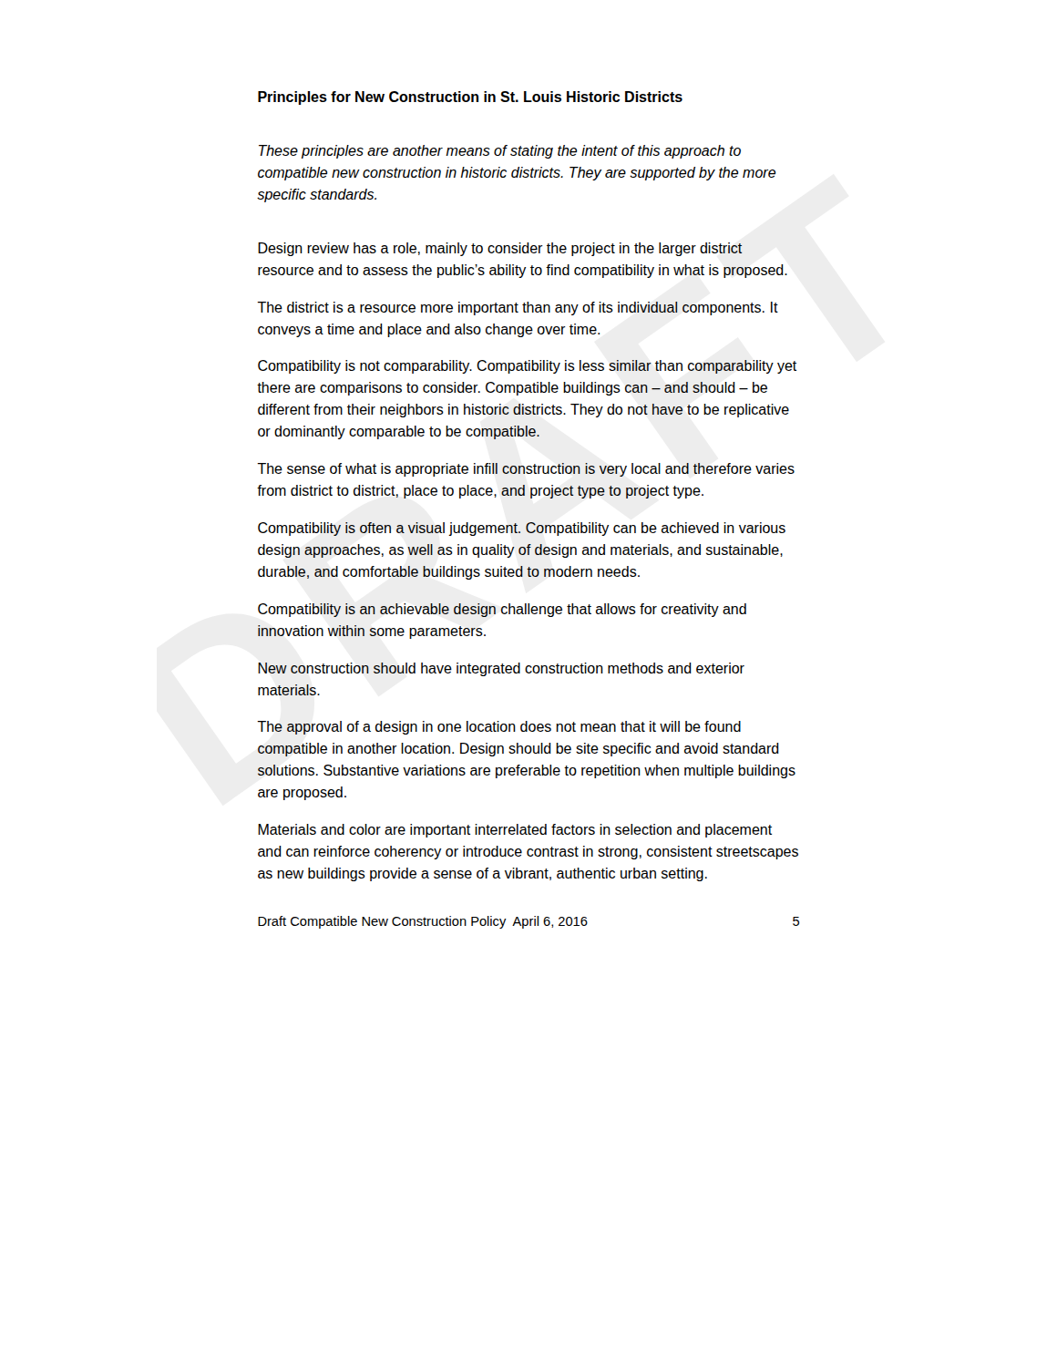DRAFT
Principles for New Construction in St. Louis Historic Districts
These principles are another means of stating the intent of this approach to compatible new construction in historic districts. They are supported by the more specific standards.
Design review has a role, mainly to consider the project in the larger district resource and to assess the public’s ability to find compatibility in what is proposed.
The district is a resource more important than any of its individual components. It conveys a time and place and also change over time.
Compatibility is not comparability. Compatibility is less similar than comparability yet there are comparisons to consider. Compatible buildings can – and should – be different from their neighbors in historic districts. They do not have to be replicative or dominantly comparable to be compatible.
The sense of what is appropriate infill construction is very local and therefore varies from district to district, place to place, and project type to project type.
Compatibility is often a visual judgement. Compatibility can be achieved in various design approaches, as well as in quality of design and materials, and sustainable, durable, and comfortable buildings suited to modern needs.
Compatibility is an achievable design challenge that allows for creativity and innovation within some parameters.
New construction should have integrated construction methods and exterior materials.
The approval of a design in one location does not mean that it will be found compatible in another location. Design should be site specific and avoid standard solutions. Substantive variations are preferable to repetition when multiple buildings are proposed.
Materials and color are important interrelated factors in selection and placement and can reinforce coherency or introduce contrast in strong, consistent streetscapes as new buildings provide a sense of a vibrant, authentic urban setting.
Draft Compatible New Construction Policy April 6, 2016 5